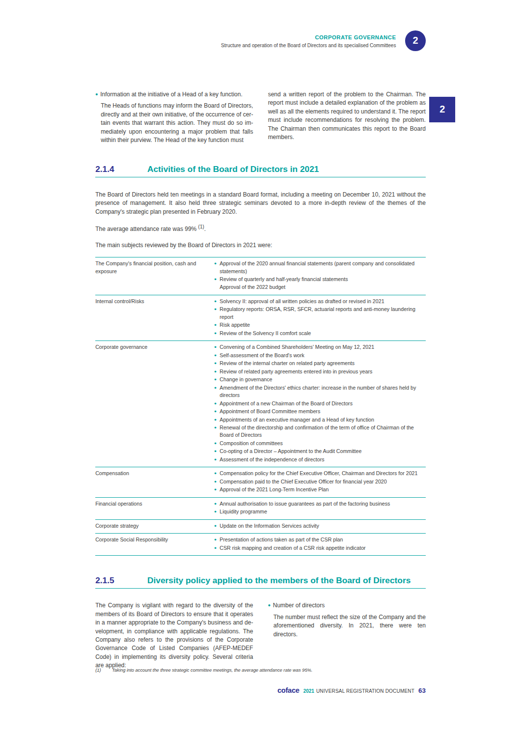Corporate Governance
Structure and operation of the Board of Directors and its specialised Committees
2
2
• Information at the initiative of a Head of a key function.
The Heads of functions may inform the Board of Directors, directly and at their own initiative, of the occurrence of certain events that warrant this action. They must do so immediately upon encountering a major problem that falls within their purview. The Head of the key function must
send a written report of the problem to the Chairman. The report must include a detailed explanation of the problem as well as all the elements required to understand it. The report must include recommendations for resolving the problem. The Chairman then communicates this report to the Board members.
2.1.4 Activities of the Board of Directors in 2021
The Board of Directors held ten meetings in a standard Board format, including a meeting on December 10, 2021 without the presence of management. It also held three strategic seminars devoted to a more in-depth review of the themes of the Company's strategic plan presented in February 2020.
The average attendance rate was 99% (1).
The main subjects reviewed by the Board of Directors in 2021 were:
| The Company's financial position, cash and exposure | Approval of the 2020 annual financial statements (parent company and consolidated statements) Review of quarterly and half-yearly financial statements Approval of the 2022 budget |
| Internal control/Risks | Solvency II: approval of all written policies as drafted or revised in 2021 Regulatory reports: ORSA, RSR, SFCR, actuarial reports and anti-money laundering report Risk appetite Review of the Solvency II comfort scale |
| Corporate governance | Convening of a Combined Shareholders' Meeting on May 12, 2021 Self-assessment of the Board's work Review of the internal charter on related party agreements Review of related party agreements entered into in previous years Change in governance Amendment of the Directors' ethics charter: increase in the number of shares held by directors Appointment of a new Chairman of the Board of Directors Appointment of Board Committee members Appointments of an executive manager and a Head of key function Renewal of the directorship and confirmation of the term of office of Chairman of the Board of Directors Composition of committees Co-opting of a Director – Appointment to the Audit Committee Assessment of the independence of directors |
| Compensation | Compensation policy for the Chief Executive Officer, Chairman and Directors for 2021 Compensation paid to the Chief Executive Officer for financial year 2020 Approval of the 2021 Long-Term Incentive Plan |
| Financial operations | Annual authorisation to issue guarantees as part of the factoring business Liquidity programme |
| Corporate strategy | Update on the Information Services activity |
| Corporate Social Responsibility | Presentation of actions taken as part of the CSR plan CSR risk mapping and creation of a CSR risk appetite indicator |
2.1.5 Diversity policy applied to the members of the Board of Directors
The Company is vigilant with regard to the diversity of the members of its Board of Directors to ensure that it operates in a manner appropriate to the Company's business and development, in compliance with applicable regulations. The Company also refers to the provisions of the Corporate Governance Code of Listed Companies (AFEP-MEDEF Code) in implementing its diversity policy. Several criteria are applied:
• Number of directors
The number must reflect the size of the Company and the aforementioned diversity. In 2021, there were ten directors.
(1) Taking into account the three strategic committee meetings, the average attendance rate was 95%.
coface 2021 UNIVERSAL REGISTRATION DOCUMENT 63